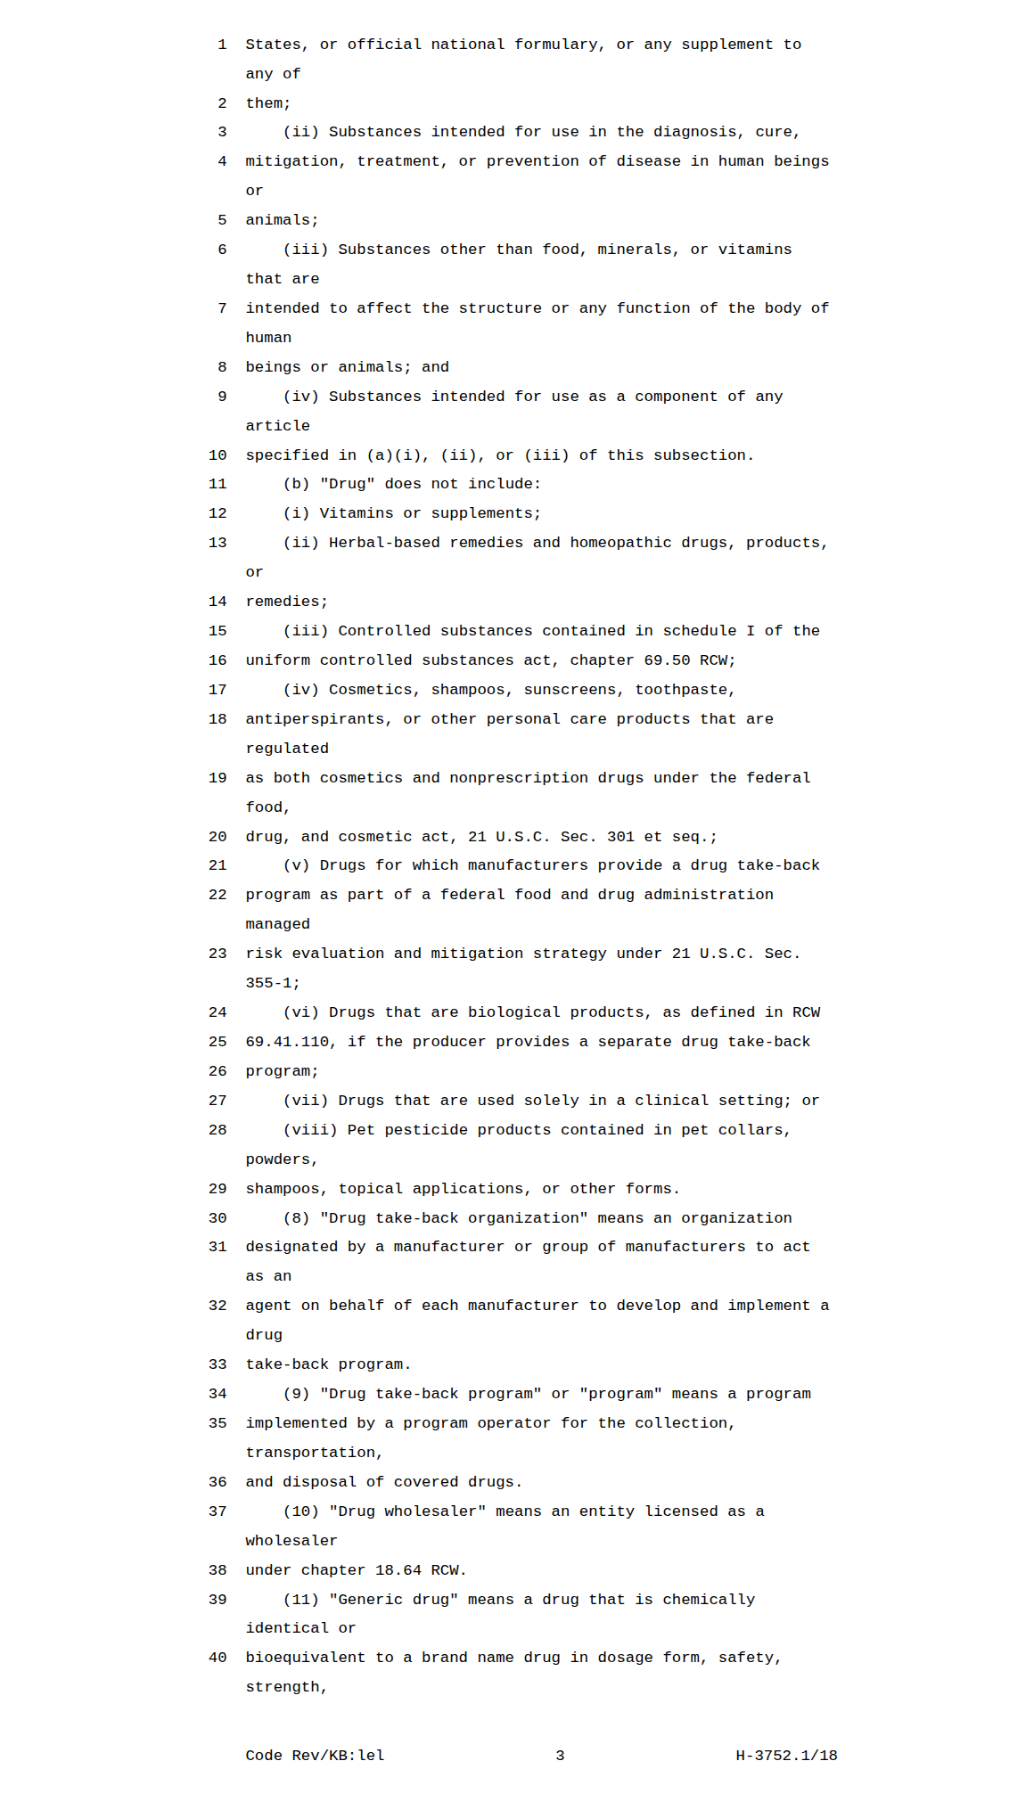States, or official national formulary, or any supplement to any of
them;
(ii) Substances intended for use in the diagnosis, cure,
mitigation, treatment, or prevention of disease in human beings or
animals;
(iii) Substances other than food, minerals, or vitamins that are
intended to affect the structure or any function of the body of human
beings or animals; and
(iv) Substances intended for use as a component of any article
specified in (a)(i), (ii), or (iii) of this subsection.
(b) "Drug" does not include:
(i) Vitamins or supplements;
(ii) Herbal-based remedies and homeopathic drugs, products, or
remedies;
(iii) Controlled substances contained in schedule I of the
uniform controlled substances act, chapter 69.50 RCW;
(iv) Cosmetics, shampoos, sunscreens, toothpaste,
antiperspirants, or other personal care products that are regulated
as both cosmetics and nonprescription drugs under the federal food,
drug, and cosmetic act, 21 U.S.C. Sec. 301 et seq.;
(v) Drugs for which manufacturers provide a drug take-back
program as part of a federal food and drug administration managed
risk evaluation and mitigation strategy under 21 U.S.C. Sec. 355-1;
(vi) Drugs that are biological products, as defined in RCW
69.41.110, if the producer provides a separate drug take-back
program;
(vii) Drugs that are used solely in a clinical setting; or
(viii) Pet pesticide products contained in pet collars, powders,
shampoos, topical applications, or other forms.
(8) "Drug take-back organization" means an organization
designated by a manufacturer or group of manufacturers to act as an
agent on behalf of each manufacturer to develop and implement a drug
take-back program.
(9) "Drug take-back program" or "program" means a program
implemented by a program operator for the collection, transportation,
and disposal of covered drugs.
(10) "Drug wholesaler" means an entity licensed as a wholesaler
under chapter 18.64 RCW.
(11) "Generic drug" means a drug that is chemically identical or
bioequivalent to a brand name drug in dosage form, safety, strength,
Code Rev/KB:lel 3 H-3752.1/18